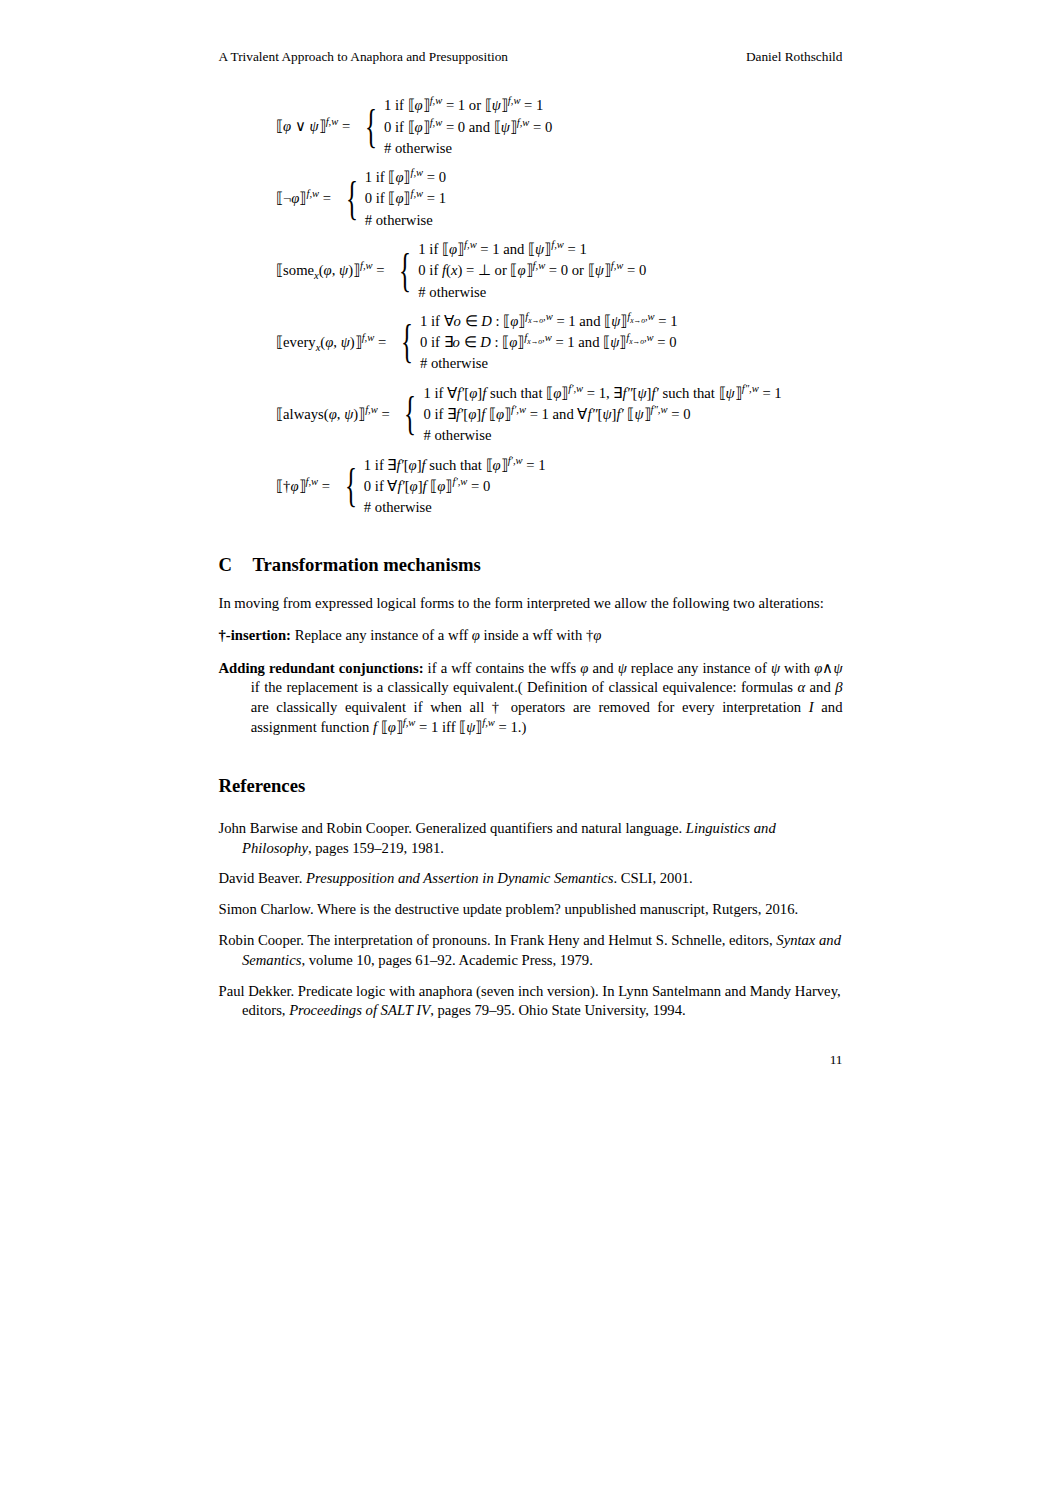A Trivalent Approach to Anaphora and Presupposition Daniel Rothschild
⟦φ ∨ ψ⟧f,w = {
1 if ⟦φ⟧f,w = 1 or ⟦ψ⟧f,w = 1
0 if ⟦φ⟧f,w = 0 and ⟦ψ⟧f,w = 0
# otherwise
⟦¬φ⟧f,w = {
1 if ⟦φ⟧f,w = 0
0 if ⟦φ⟧f,w = 1
# otherwise
⟦somex(φ, ψ)⟧f,w = {
1 if ⟦φ⟧f,w = 1 and ⟦ψ⟧f,w = 1
0 if f(x) = ⊥ or ⟦φ⟧f,w = 0 or ⟦ψ⟧f,w = 0
# otherwise
⟦everyx(φ, ψ)⟧f,w = {
1 if ∀o ∈ D : ⟦φ⟧fx→o,w = 1 and ⟦ψ⟧fx→o,w = 1
0 if ∃o ∈ D : ⟦φ⟧fx→o,w = 1 and ⟦ψ⟧fx→o,w = 0
# otherwise
⟦always(φ, ψ)⟧f,w = {
1 if ∀f′[φ]f such that ⟦φ⟧f′,w = 1, ∃f″[ψ]f′ such that ⟦ψ⟧f″,w = 1
0 if ∃f′[φ]f ⟦φ⟧f′,w = 1 and ∀f″[ψ]f′ ⟦ψ⟧f″,w = 0
# otherwise
⟦†φ⟧f,w = {
1 if ∃f′[φ]f such that ⟦φ⟧f′,w = 1
0 if ∀f′[φ]f ⟦φ⟧f′,w = 0
# otherwise
CTransformation mechanisms
In moving from expressed logical forms to the form interpreted we allow the following two alterations:
†-insertion: Replace any instance of a wff φ inside a wff with †φ
Adding redundant conjunctions: if a wff contains the wffs φ and ψ replace any instance of ψ with φ∧ψ if the replacement is a classically equivalent.( Definition of classical equivalence: formulas α and β are classically equivalent if when all † operators are removed for every interpretation I and assignment function f ⟦φ⟧f,w = 1 iff ⟦ψ⟧f,w = 1.)
References
John Barwise and Robin Cooper. Generalized quantifiers and natural language. Linguistics and Philosophy, pages 159–219, 1981.
David Beaver. Presupposition and Assertion in Dynamic Semantics. CSLI, 2001.
Simon Charlow. Where is the destructive update problem? unpublished manuscript, Rutgers, 2016.
Robin Cooper. The interpretation of pronouns. In Frank Heny and Helmut S. Schnelle, editors, Syntax and Semantics, volume 10, pages 61–92. Academic Press, 1979.
Paul Dekker. Predicate logic with anaphora (seven inch version). In Lynn Santelmann and Mandy Harvey, editors, Proceedings of SALT IV, pages 79–95. Ohio State University, 1994.
11